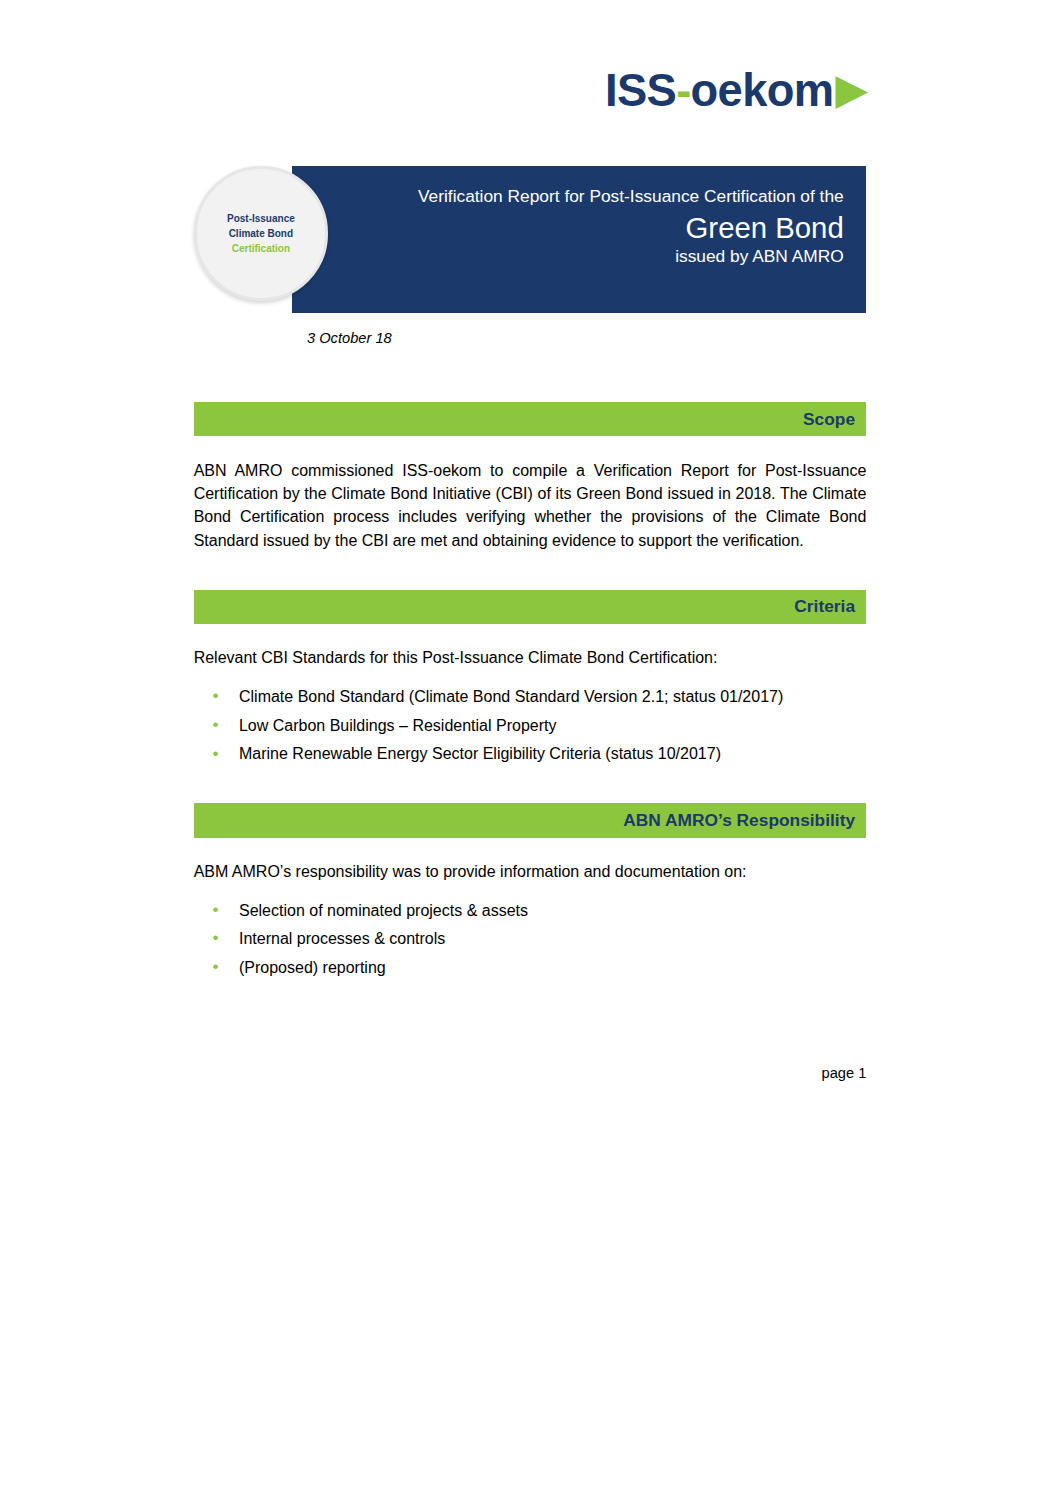ISS-oekom▶
Post-Issuance
Climate Bond
Certification
Verification Report for Post-Issuance Certification of the
Green Bond
issued by ABN AMRO
3 October 18
Scope
ABN AMRO commissioned ISS-oekom to compile a Verification Report for Post-Issuance Certification by the Climate Bond Initiative (CBI) of its Green Bond issued in 2018. The Climate Bond Certification process includes verifying whether the provisions of the Climate Bond Standard issued by the CBI are met and obtaining evidence to support the verification.
Criteria
Relevant CBI Standards for this Post-Issuance Climate Bond Certification:
Climate Bond Standard (Climate Bond Standard Version 2.1; status 01/2017)
Low Carbon Buildings – Residential Property
Marine Renewable Energy Sector Eligibility Criteria (status 10/2017)
ABN AMRO’s Responsibility
ABM AMRO’s responsibility was to provide information and documentation on:
Selection of nominated projects & assets
Internal processes & controls
(Proposed) reporting
page 1